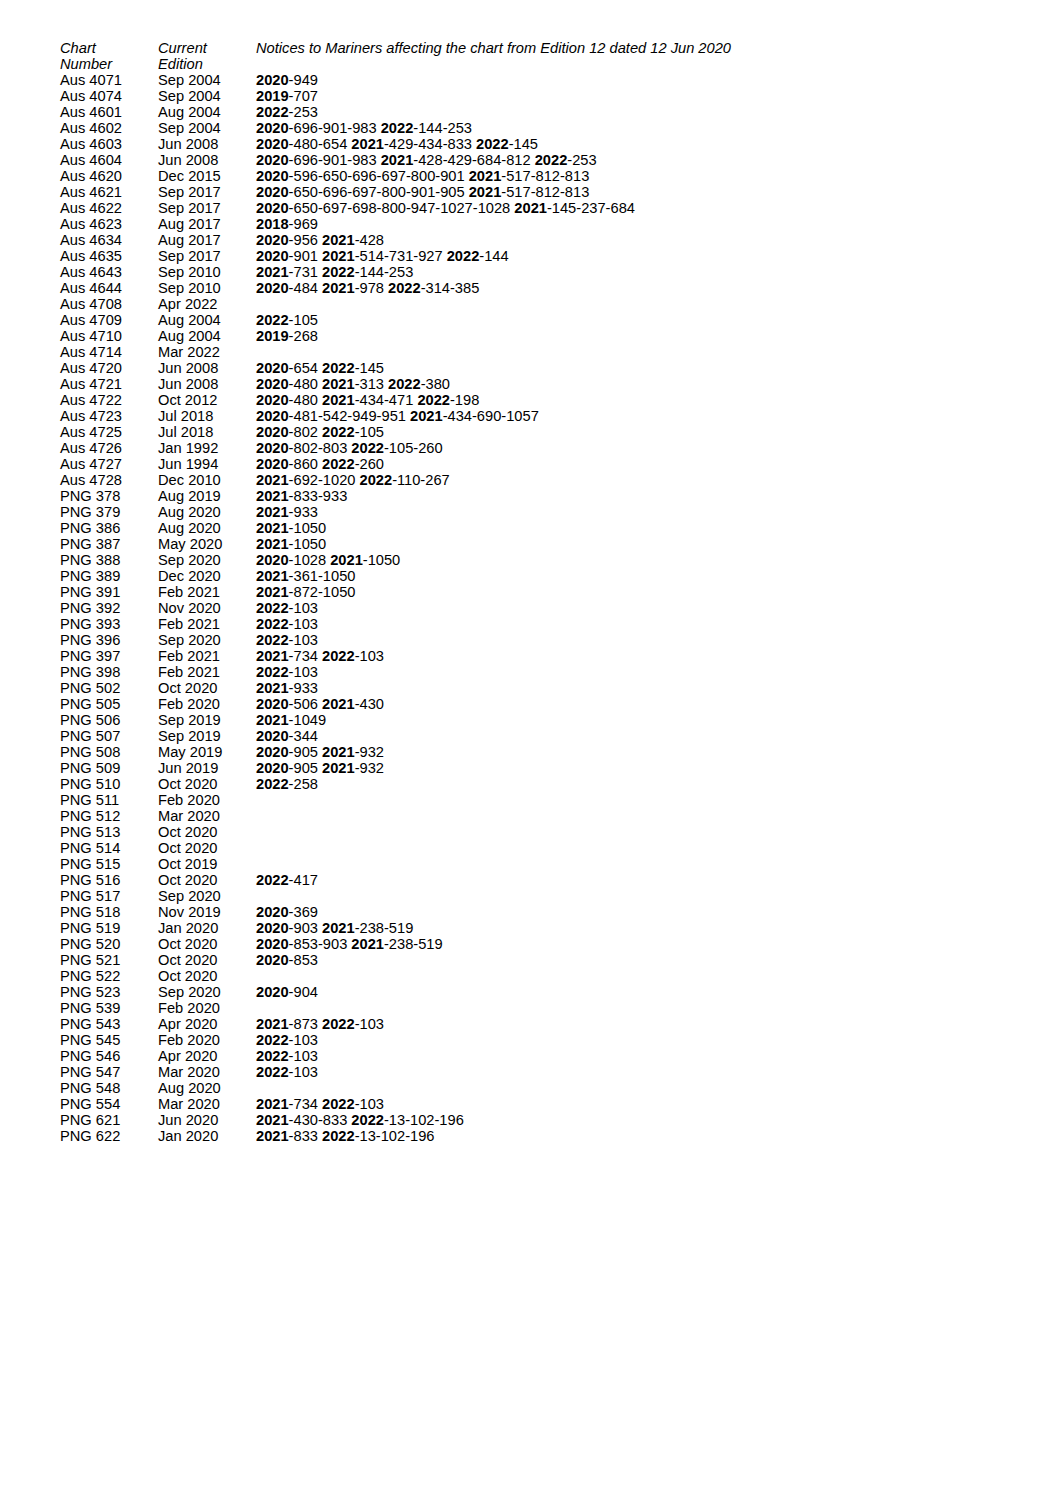| Chart Number | Current Edition | Notices to Mariners affecting the chart from Edition 12 dated 12 Jun 2020 |
| --- | --- | --- |
| Aus 4071 | Sep 2004 | 2020 -949 |
| Aus 4074 | Sep 2004 | 2019 -707 |
| Aus 4601 | Aug 2004 | 2022 -253 |
| Aus 4602 | Sep 2004 | 2020 -696-901-983 2022 -144-253 |
| Aus 4603 | Jun 2008 | 2020 -480-654 2021 -429-434-833 2022 -145 |
| Aus 4604 | Jun 2008 | 2020 -696-901-983 2021 -428-429-684-812 2022 -253 |
| Aus 4620 | Dec 2015 | 2020 -596-650-696-697-800-901 2021 -517-812-813 |
| Aus 4621 | Sep 2017 | 2020 -650-696-697-800-901-905 2021 -517-812-813 |
| Aus 4622 | Sep 2017 | 2020 -650-697-698-800-947-1027-1028 2021 -145-237-684 |
| Aus 4623 | Aug 2017 | 2018 -969 |
| Aus 4634 | Aug 2017 | 2020 -956 2021 -428 |
| Aus 4635 | Sep 2017 | 2020 -901 2021 -514-731-927 2022 -144 |
| Aus 4643 | Sep 2010 | 2021 -731 2022 -144-253 |
| Aus 4644 | Sep 2010 | 2020 -484 2021 -978 2022 -314-385 |
| Aus 4708 | Apr 2022 | |
| Aus 4709 | Aug 2004 | 2022 -105 |
| Aus 4710 | Aug 2004 | 2019 -268 |
| Aus 4714 | Mar 2022 | |
| Aus 4720 | Jun 2008 | 2020 -654 2022 -145 |
| Aus 4721 | Jun 2008 | 2020 -480 2021 -313 2022 -380 |
| Aus 4722 | Oct 2012 | 2020 -480 2021 -434-471 2022 -198 |
| Aus 4723 | Jul 2018 | 2020 -481-542-949-951 2021 -434-690-1057 |
| Aus 4725 | Jul 2018 | 2020 -802 2022 -105 |
| Aus 4726 | Jan 1992 | 2020 -802-803 2022 -105-260 |
| Aus 4727 | Jun 1994 | 2020 -860 2022 -260 |
| Aus 4728 | Dec 2010 | 2021 -692-1020 2022 -110-267 |
| PNG 378 | Aug 2019 | 2021 -833-933 |
| PNG 379 | Aug 2020 | 2021 -933 |
| PNG 386 | Aug 2020 | 2021 -1050 |
| PNG 387 | May 2020 | 2021 -1050 |
| PNG 388 | Sep 2020 | 2020 -1028 2021 -1050 |
| PNG 389 | Dec 2020 | 2021 -361-1050 |
| PNG 391 | Feb 2021 | 2021 -872-1050 |
| PNG 392 | Nov 2020 | 2022 -103 |
| PNG 393 | Feb 2021 | 2022 -103 |
| PNG 396 | Sep 2020 | 2022 -103 |
| PNG 397 | Feb 2021 | 2021 -734 2022 -103 |
| PNG 398 | Feb 2021 | 2022 -103 |
| PNG 502 | Oct 2020 | 2021 -933 |
| PNG 505 | Feb 2020 | 2020 -506 2021 -430 |
| PNG 506 | Sep 2019 | 2021 -1049 |
| PNG 507 | Sep 2019 | 2020 -344 |
| PNG 508 | May 2019 | 2020 -905 2021 -932 |
| PNG 509 | Jun 2019 | 2020 -905 2021 -932 |
| PNG 510 | Oct 2020 | 2022 -258 |
| PNG 511 | Feb 2020 | |
| PNG 512 | Mar 2020 | |
| PNG 513 | Oct 2020 | |
| PNG 514 | Oct 2020 | |
| PNG 515 | Oct 2019 | |
| PNG 516 | Oct 2020 | 2022 -417 |
| PNG 517 | Sep 2020 | |
| PNG 518 | Nov 2019 | 2020 -369 |
| PNG 519 | Jan 2020 | 2020 -903 2021 -238-519 |
| PNG 520 | Oct 2020 | 2020 -853-903 2021 -238-519 |
| PNG 521 | Oct 2020 | 2020 -853 |
| PNG 522 | Oct 2020 | |
| PNG 523 | Sep 2020 | 2020 -904 |
| PNG 539 | Feb 2020 | |
| PNG 543 | Apr 2020 | 2021 -873 2022 -103 |
| PNG 545 | Feb 2020 | 2022 -103 |
| PNG 546 | Apr 2020 | 2022 -103 |
| PNG 547 | Mar 2020 | 2022 -103 |
| PNG 548 | Aug 2020 | |
| PNG 554 | Mar 2020 | 2021 -734 2022 -103 |
| PNG 621 | Jun 2020 | 2021 -430-833 2022 -13-102-196 |
| PNG 622 | Jan 2020 | 2021 -833 2022 -13-102-196 |